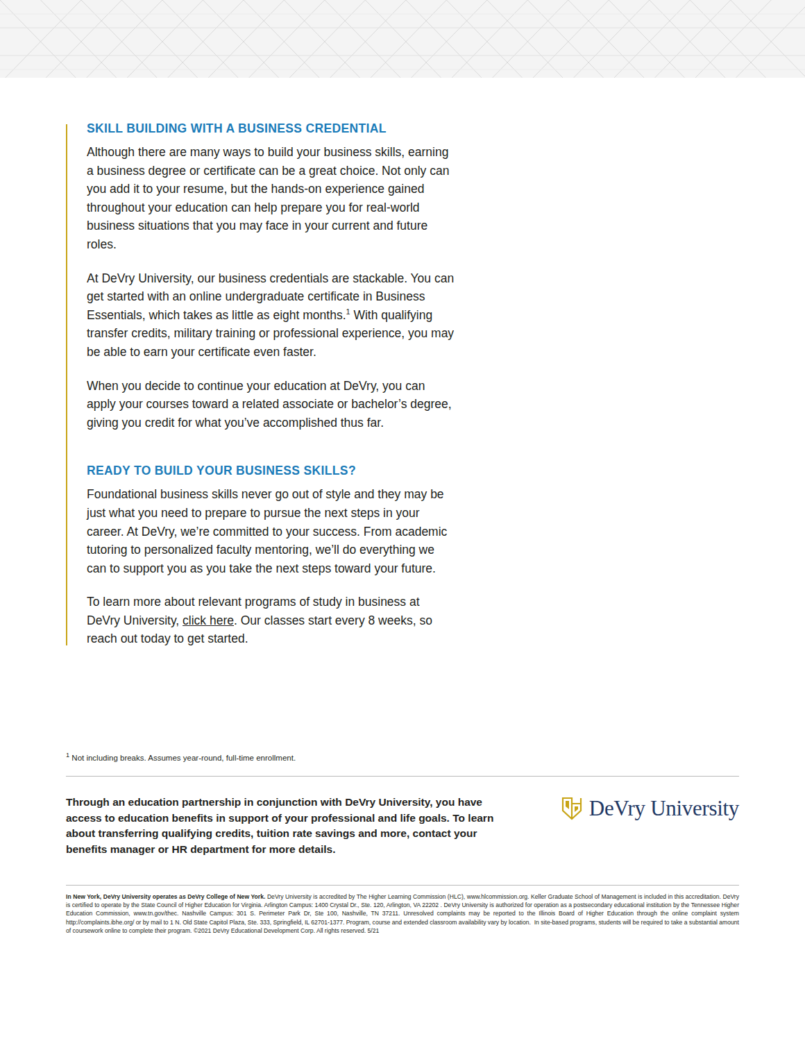Skill Building with a Business Credential
Although there are many ways to build your business skills, earning a business degree or certificate can be a great choice. Not only can you add it to your resume, but the hands-on experience gained throughout your education can help prepare you for real-world business situations that you may face in your current and future roles.
At DeVry University, our business credentials are stackable. You can get started with an online undergraduate certificate in Business Essentials, which takes as little as eight months.1 With qualifying transfer credits, military training or professional experience, you may be able to earn your certificate even faster.
When you decide to continue your education at DeVry, you can apply your courses toward a related associate or bachelor’s degree, giving you credit for what you’ve accomplished thus far.
Ready to Build Your Business Skills?
Foundational business skills never go out of style and they may be just what you need to prepare to pursue the next steps in your career. At DeVry, we’re committed to your success. From academic tutoring to personalized faculty mentoring, we’ll do everything we can to support you as you take the next steps toward your future.
To learn more about relevant programs of study in business at DeVry University, click here. Our classes start every 8 weeks, so reach out today to get started.
1 Not including breaks. Assumes year-round, full-time enrollment.
Through an education partnership in conjunction with DeVry University, you have access to education benefits in support of your professional and life goals. To learn about transferring qualifying credits, tuition rate savings and more, contact your benefits manager or HR department for more details.
DeVry University
In New York, DeVry University operates as DeVry College of New York. DeVry University is accredited by The Higher Learning Commission (HLC), www.hlcommission.org. Keller Graduate School of Management is included in this accreditation. DeVry is certified to operate by the State Council of Higher Education for Virginia. Arlington Campus: 1400 Crystal Dr., Ste. 120, Arlington, VA 22202 . DeVry University is authorized for operation as a postsecondary educational institution by the Tennessee Higher Education Commission, www.tn.gov/thec. Nashville Campus: 301 S. Perimeter Park Dr, Ste 100, Nashville, TN 37211. Unresolved complaints may be reported to the Illinois Board of Higher Education through the online complaint system http://complaints.ibhe.org/ or by mail to 1 N. Old State Capitol Plaza, Ste. 333, Springfield, IL 62701-1377. Program, course and extended classroom availability vary by location. In site-based programs, students will be required to take a substantial amount of coursework online to complete their program. ©2021 DeVry Educational Development Corp. All rights reserved. 5/21